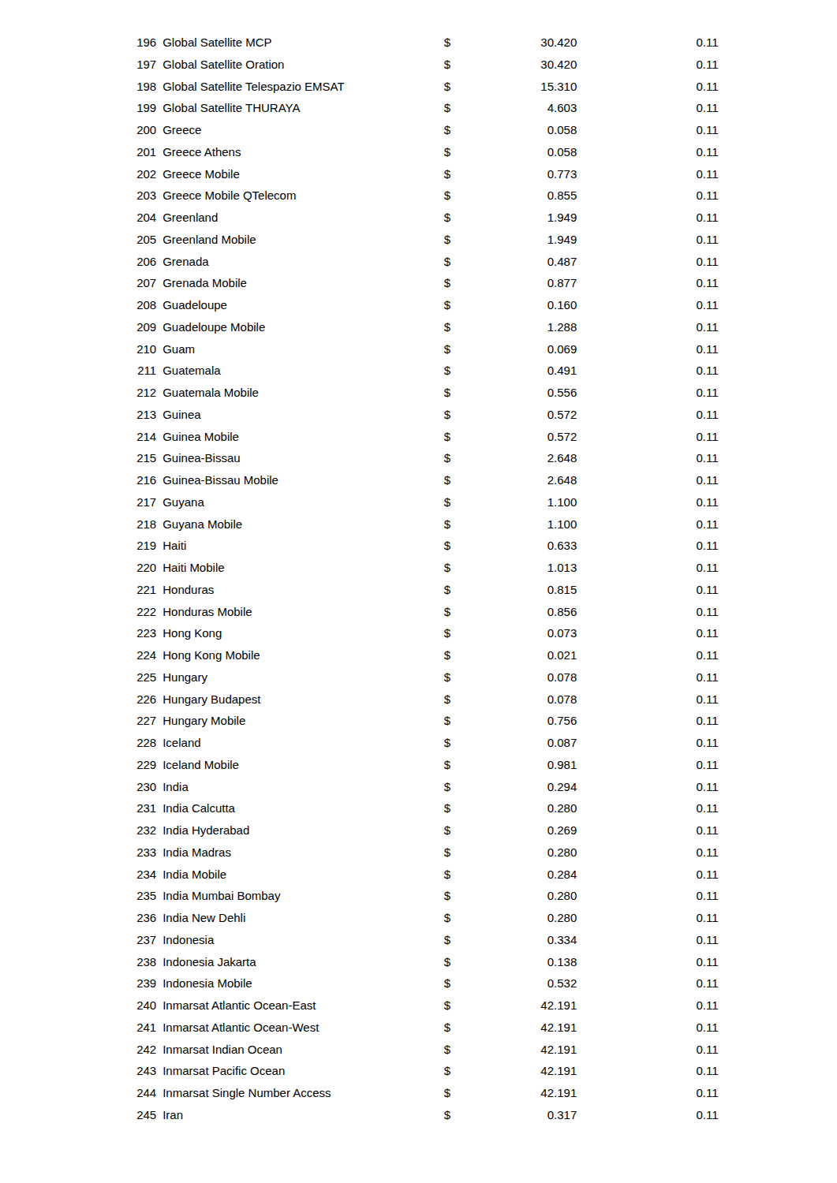| 196 | Global Satellite MCP | $ | 30.420 | 0.11 |
| 197 | Global Satellite Oration | $ | 30.420 | 0.11 |
| 198 | Global Satellite Telespazio EMSAT | $ | 15.310 | 0.11 |
| 199 | Global Satellite THURAYA | $ | 4.603 | 0.11 |
| 200 | Greece | $ | 0.058 | 0.11 |
| 201 | Greece Athens | $ | 0.058 | 0.11 |
| 202 | Greece Mobile | $ | 0.773 | 0.11 |
| 203 | Greece Mobile QTelecom | $ | 0.855 | 0.11 |
| 204 | Greenland | $ | 1.949 | 0.11 |
| 205 | Greenland Mobile | $ | 1.949 | 0.11 |
| 206 | Grenada | $ | 0.487 | 0.11 |
| 207 | Grenada Mobile | $ | 0.877 | 0.11 |
| 208 | Guadeloupe | $ | 0.160 | 0.11 |
| 209 | Guadeloupe Mobile | $ | 1.288 | 0.11 |
| 210 | Guam | $ | 0.069 | 0.11 |
| 211 | Guatemala | $ | 0.491 | 0.11 |
| 212 | Guatemala Mobile | $ | 0.556 | 0.11 |
| 213 | Guinea | $ | 0.572 | 0.11 |
| 214 | Guinea Mobile | $ | 0.572 | 0.11 |
| 215 | Guinea-Bissau | $ | 2.648 | 0.11 |
| 216 | Guinea-Bissau Mobile | $ | 2.648 | 0.11 |
| 217 | Guyana | $ | 1.100 | 0.11 |
| 218 | Guyana Mobile | $ | 1.100 | 0.11 |
| 219 | Haiti | $ | 0.633 | 0.11 |
| 220 | Haiti Mobile | $ | 1.013 | 0.11 |
| 221 | Honduras | $ | 0.815 | 0.11 |
| 222 | Honduras Mobile | $ | 0.856 | 0.11 |
| 223 | Hong Kong | $ | 0.073 | 0.11 |
| 224 | Hong Kong Mobile | $ | 0.021 | 0.11 |
| 225 | Hungary | $ | 0.078 | 0.11 |
| 226 | Hungary Budapest | $ | 0.078 | 0.11 |
| 227 | Hungary Mobile | $ | 0.756 | 0.11 |
| 228 | Iceland | $ | 0.087 | 0.11 |
| 229 | Iceland Mobile | $ | 0.981 | 0.11 |
| 230 | India | $ | 0.294 | 0.11 |
| 231 | India Calcutta | $ | 0.280 | 0.11 |
| 232 | India Hyderabad | $ | 0.269 | 0.11 |
| 233 | India Madras | $ | 0.280 | 0.11 |
| 234 | India Mobile | $ | 0.284 | 0.11 |
| 235 | India Mumbai Bombay | $ | 0.280 | 0.11 |
| 236 | India New Dehli | $ | 0.280 | 0.11 |
| 237 | Indonesia | $ | 0.334 | 0.11 |
| 238 | Indonesia Jakarta | $ | 0.138 | 0.11 |
| 239 | Indonesia Mobile | $ | 0.532 | 0.11 |
| 240 | Inmarsat Atlantic Ocean-East | $ | 42.191 | 0.11 |
| 241 | Inmarsat Atlantic Ocean-West | $ | 42.191 | 0.11 |
| 242 | Inmarsat Indian Ocean | $ | 42.191 | 0.11 |
| 243 | Inmarsat Pacific Ocean | $ | 42.191 | 0.11 |
| 244 | Inmarsat Single Number Access | $ | 42.191 | 0.11 |
| 245 | Iran | $ | 0.317 | 0.11 |